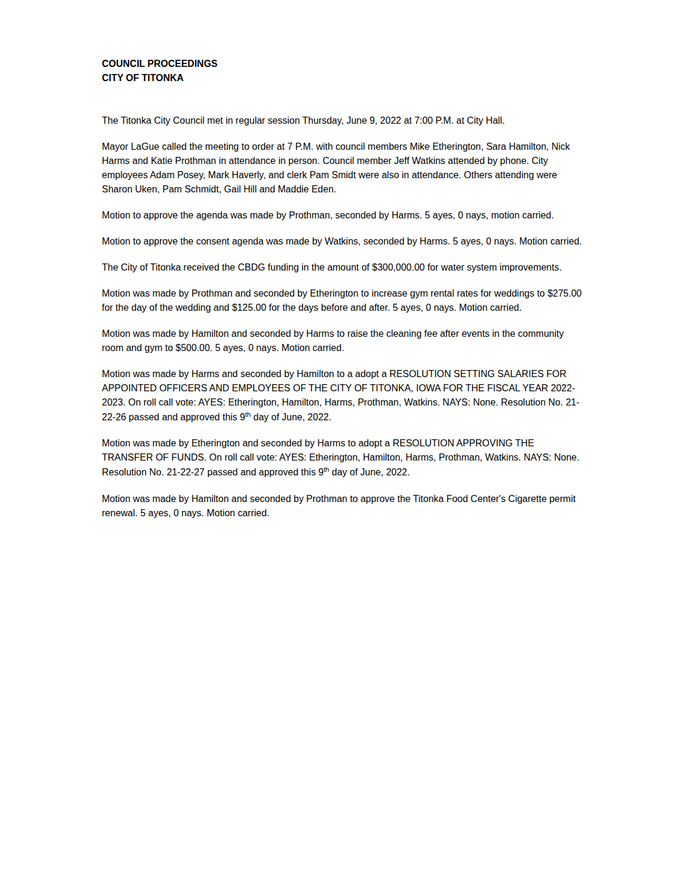COUNCIL PROCEEDINGS
CITY OF TITONKA
The Titonka City Council met in regular session Thursday, June 9, 2022 at 7:00 P.M. at City Hall.
Mayor LaGue called the meeting to order at 7 P.M. with council members Mike Etherington, Sara Hamilton, Nick Harms and Katie Prothman in attendance in person. Council member Jeff Watkins attended by phone. City employees Adam Posey, Mark Haverly, and clerk Pam Smidt were also in attendance. Others attending were Sharon Uken, Pam Schmidt, Gail Hill and Maddie Eden.
Motion to approve the agenda was made by Prothman, seconded by Harms. 5 ayes, 0 nays, motion carried.
Motion to approve the consent agenda was made by Watkins, seconded by Harms. 5 ayes, 0 nays. Motion carried.
The City of Titonka received the CBDG funding in the amount of $300,000.00 for water system improvements.
Motion was made by Prothman and seconded by Etherington to increase gym rental rates for weddings to $275.00 for the day of the wedding and $125.00 for the days before and after. 5 ayes, 0 nays. Motion carried.
Motion was made by Hamilton and seconded by Harms to raise the cleaning fee after events in the community room and gym to $500.00. 5 ayes, 0 nays. Motion carried.
Motion was made by Harms and seconded by Hamilton to a adopt a RESOLUTION SETTING SALARIES FOR APPOINTED OFFICERS AND EMPLOYEES OF THE CITY OF TITONKA, IOWA FOR THE FISCAL YEAR 2022-2023. On roll call vote: AYES: Etherington, Hamilton, Harms, Prothman, Watkins. NAYS: None. Resolution No. 21-22-26 passed and approved this 9th day of June, 2022.
Motion was made by Etherington and seconded by Harms to adopt a RESOLUTION APPROVING THE TRANSFER OF FUNDS. On roll call vote: AYES: Etherington, Hamilton, Harms, Prothman, Watkins. NAYS: None. Resolution No. 21-22-27 passed and approved this 9th day of June, 2022.
Motion was made by Hamilton and seconded by Prothman to approve the Titonka Food Center's Cigarette permit renewal. 5 ayes, 0 nays. Motion carried.